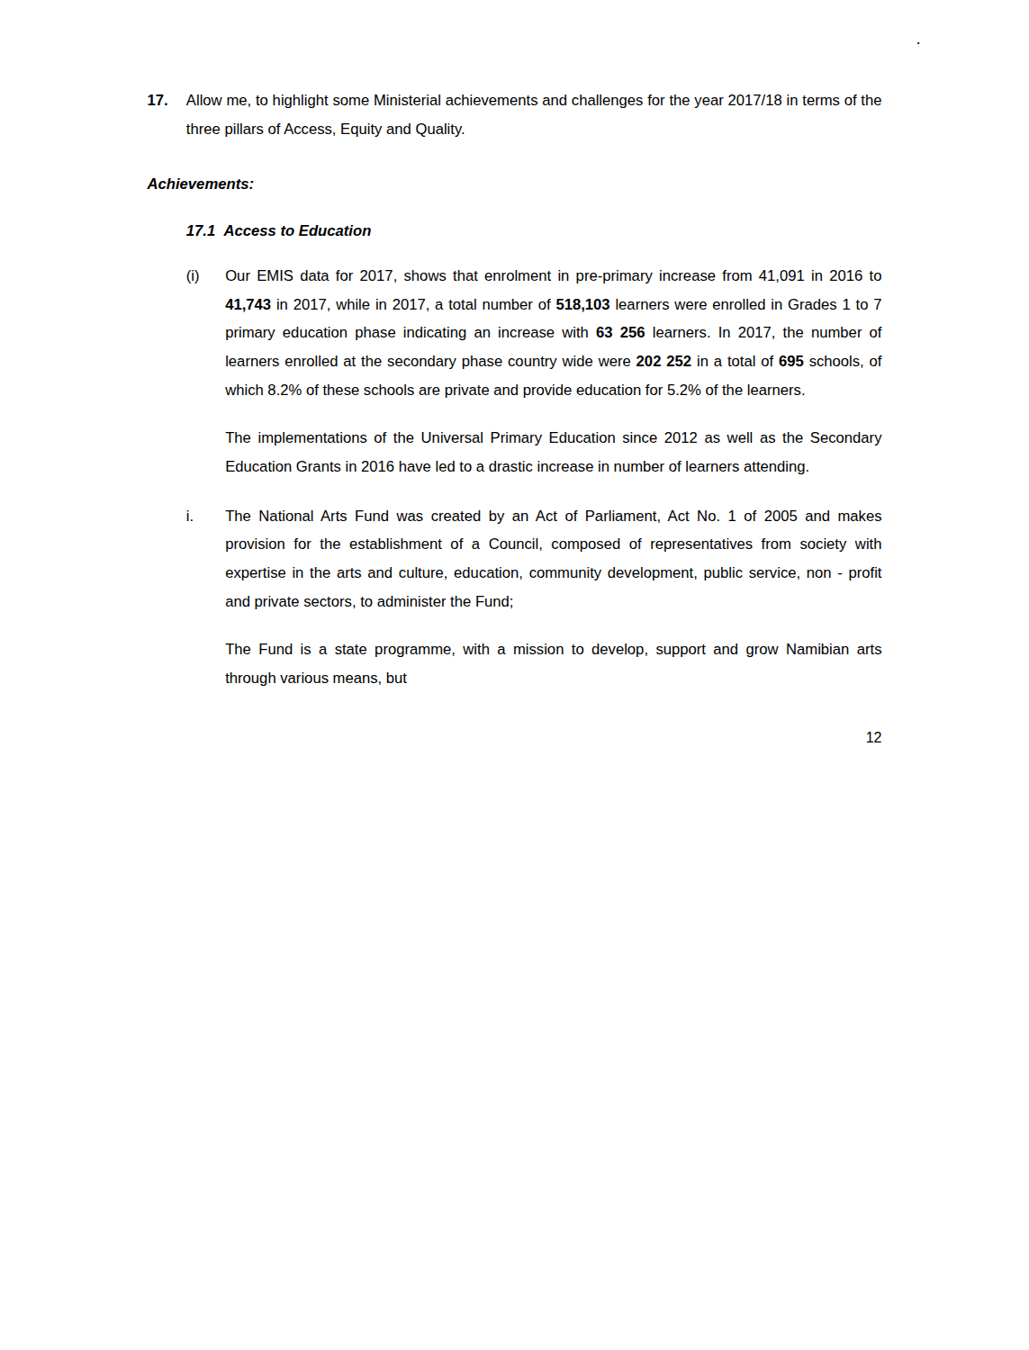.
17. Allow me, to highlight some Ministerial achievements and challenges for the year 2017/18 in terms of the three pillars of Access, Equity and Quality.
Achievements:
17.1 Access to Education
(i)
Our EMIS data for 2017, shows that enrolment in pre-primary increase from 41,091 in 2016 to 41,743 in 2017, while in 2017, a total number of 518,103 learners were enrolled in Grades 1 to 7 primary education phase indicating an increase with 63 256 learners. In 2017, the number of learners enrolled at the secondary phase country wide were 202 252 in a total of 695 schools, of which 8.2% of these schools are private and provide education for 5.2% of the learners.
The implementations of the Universal Primary Education since 2012 as well as the Secondary Education Grants in 2016 have led to a drastic increase in number of learners attending.
i.
The National Arts Fund was created by an Act of Parliament, Act No. 1 of 2005 and makes provision for the establishment of a Council, composed of representatives from society with expertise in the arts and culture, education, community development, public service, non - profit and private sectors, to administer the Fund;
The Fund is a state programme, with a mission to develop, support and grow Namibian arts through various means, but
12